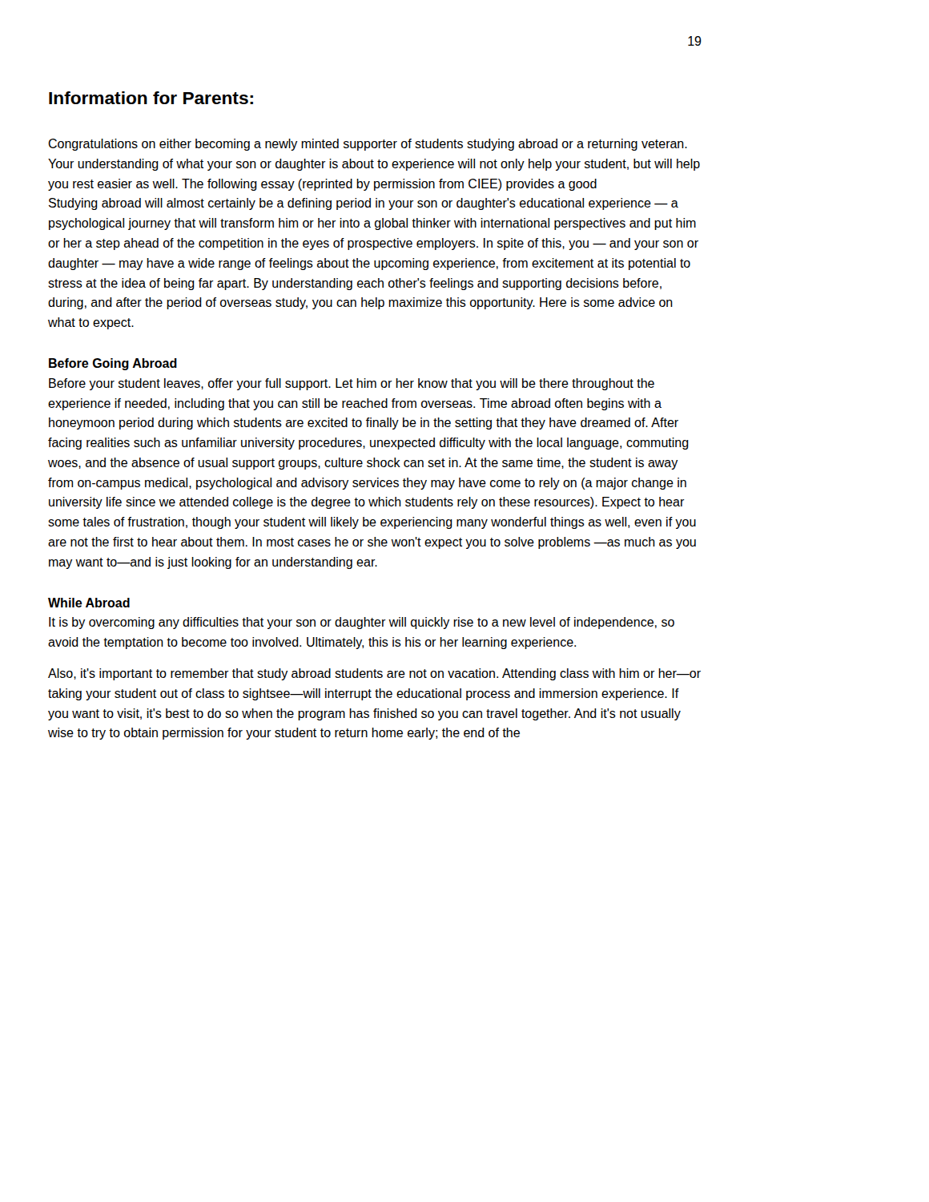19
Information for Parents:
Congratulations on either becoming a newly minted supporter of students studying abroad or a returning veteran. Your understanding of what your son or daughter is about to experience will not only help your student, but will help you rest easier as well. The following essay (reprinted by permission from CIEE) provides a good
Studying abroad will almost certainly be a defining period in your son or daughter's educational experience — a psychological journey that will transform him or her into a global thinker with international perspectives and put him or her a step ahead of the competition in the eyes of prospective employers. In spite of this, you — and your son or daughter — may have a wide range of feelings about the upcoming experience, from excitement at its potential to stress at the idea of being far apart. By understanding each other's feelings and supporting decisions before, during, and after the period of overseas study, you can help maximize this opportunity. Here is some advice on what to expect.
Before Going Abroad
Before your student leaves, offer your full support. Let him or her know that you will be there throughout the experience if needed, including that you can still be reached from overseas. Time abroad often begins with a honeymoon period during which students are excited to finally be in the setting that they have dreamed of. After facing realities such as unfamiliar university procedures, unexpected difficulty with the local language, commuting woes, and the absence of usual support groups, culture shock can set in. At the same time, the student is away from on-campus medical, psychological and advisory services they may have come to rely on (a major change in university life since we attended college is the degree to which students rely on these resources). Expect to hear some tales of frustration, though your student will likely be experiencing many wonderful things as well, even if you are not the first to hear about them. In most cases he or she won't expect you to solve problems —as much as you may want to—and is just looking for an understanding ear.
While Abroad
It is by overcoming any difficulties that your son or daughter will quickly rise to a new level of independence, so avoid the temptation to become too involved. Ultimately, this is his or her learning experience.
Also, it's important to remember that study abroad students are not on vacation. Attending class with him or her—or taking your student out of class to sightsee—will interrupt the educational process and immersion experience. If you want to visit, it's best to do so when the program has finished so you can travel together. And it's not usually wise to try to obtain permission for your student to return home early; the end of the